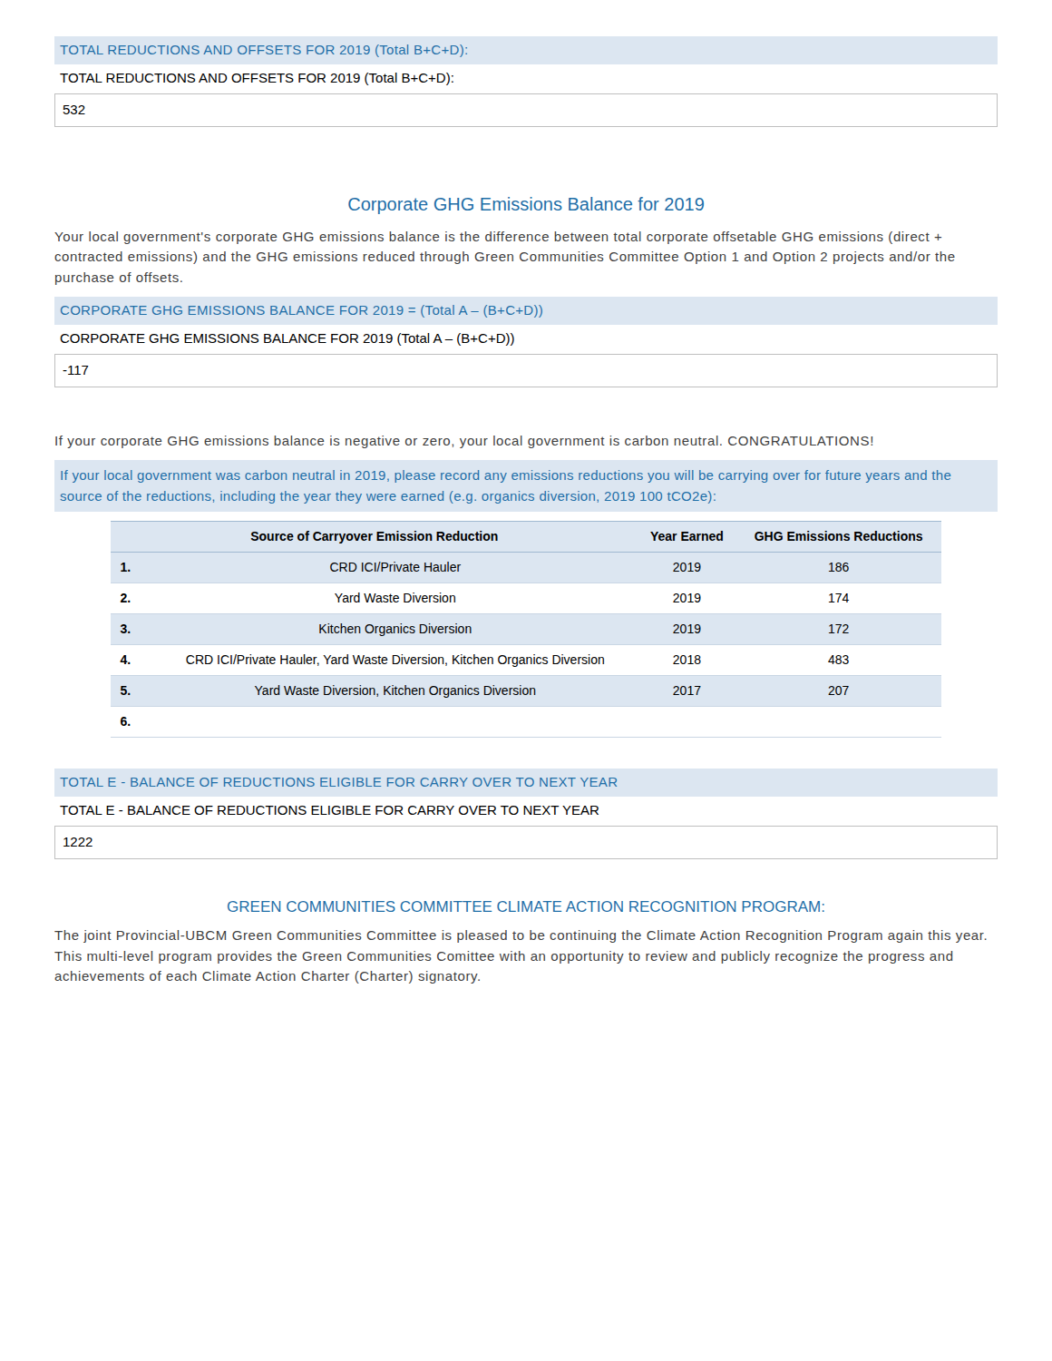TOTAL REDUCTIONS AND OFFSETS FOR 2019 (Total B+C+D):
TOTAL REDUCTIONS AND OFFSETS FOR 2019 (Total B+C+D):
532
Corporate GHG Emissions Balance for 2019
Your local government's corporate GHG emissions balance is the difference between total corporate offsetable GHG emissions (direct + contracted emissions) and the GHG emissions reduced through Green Communities Committee Option 1 and Option 2 projects and/or the purchase of offsets.
CORPORATE GHG EMISSIONS BALANCE FOR 2019 = (Total A – (B+C+D))
CORPORATE GHG EMISSIONS BALANCE FOR 2019 (Total A – (B+C+D))
-117
If your corporate GHG emissions balance is negative or zero, your local government is carbon neutral. CONGRATULATIONS!
If your local government was carbon neutral in 2019, please record any emissions reductions you will be carrying over for future years and the source of the reductions, including the year they were earned (e.g. organics diversion, 2019 100 tCO2e):
| Source of Carryover Emission Reduction | Year Earned | GHG Emissions Reductions |
| --- | --- | --- |
| 1. | CRD ICI/Private Hauler | 2019 | 186 |
| 2. | Yard Waste Diversion | 2019 | 174 |
| 3. | Kitchen Organics Diversion | 2019 | 172 |
| 4. | CRD ICI/Private Hauler, Yard Waste Diversion, Kitchen Organics Diversion | 2018 | 483 |
| 5. | Yard Waste Diversion, Kitchen Organics Diversion | 2017 | 207 |
| 6. | | | |
TOTAL E - BALANCE OF REDUCTIONS ELIGIBLE FOR CARRY OVER TO NEXT YEAR
TOTAL E - BALANCE OF REDUCTIONS ELIGIBLE FOR CARRY OVER TO NEXT YEAR
1222
GREEN COMMUNITIES COMMITTEE CLIMATE ACTION RECOGNITION PROGRAM:
The joint Provincial-UBCM Green Communities Committee is pleased to be continuing the Climate Action Recognition Program again this year. This multi-level program provides the Green Communities Comittee with an opportunity to review and publicly recognize the progress and achievements of each Climate Action Charter (Charter) signatory.